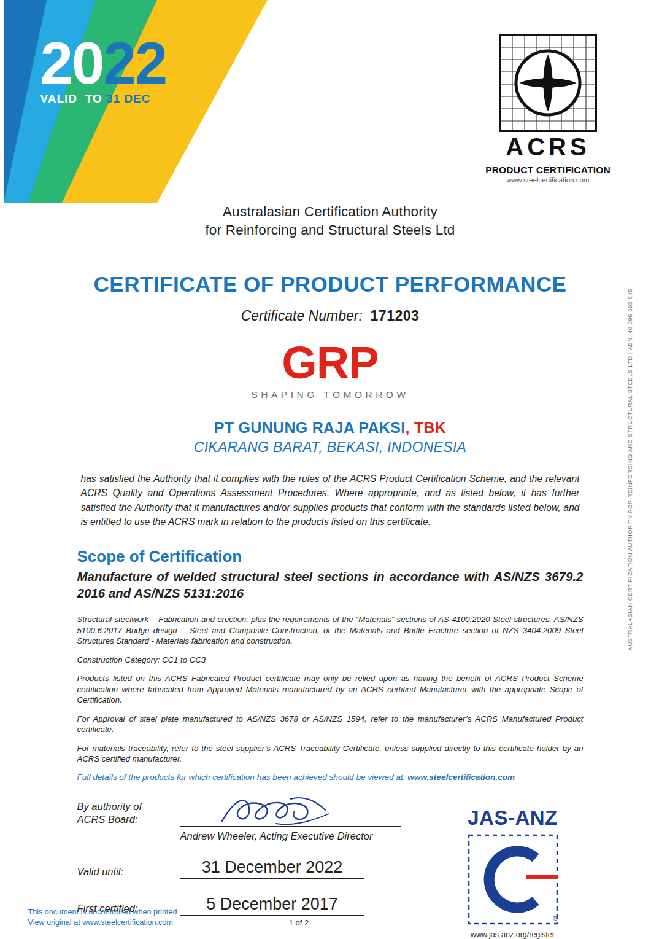2022
VALID TO 31 DEC
ACRS
PRODUCT CERTIFICATION
www.steelcertification.com
AUSTRALASIAN CERTIFICATION AUTHORITY FOR REINFORCING AND STRUCTURAL STEELS LTD | ABN: 40 096 692 545
Australasian Certification Authority
for Reinforcing and Structural Steels Ltd
Certificate of Product Performance
Certificate Number: 171203
GRP
SHAPING TOMORROW
PT GUNUNG RAJA PAKSI, TBK
CIKARANG BARAT, BEKASI, INDONESIA
has satisfied the Authority that it complies with the rules of the ACRS Product Certification Scheme, and the relevant ACRS Quality and Operations Assessment Procedures. Where appropriate, and as listed below, it has further satisfied the Authority that it manufactures and/or supplies products that conform with the standards listed below, and is entitled to use the ACRS mark in relation to the products listed on this certificate.
Scope of Certification
Manufacture of welded structural steel sections in accordance with AS/NZS 3679.2 2016 and AS/NZS 5131:2016
Structural steelwork – Fabrication and erection, plus the requirements of the “Materials” sections of AS 4100:2020 Steel structures, AS/NZS 5100.6:2017 Bridge design – Steel and Composite Construction, or the Materials and Brittle Fracture section of NZS 3404:2009 Steel Structures Standard - Materials fabrication and construction.
Construction Category: CC1 to CC3
Products listed on this ACRS Fabricated Product certificate may only be relied upon as having the benefit of ACRS Product Scheme certification where fabricated from Approved Materials manufactured by an ACRS certified Manufacturer with the appropriate Scope of Certification.
For Approval of steel plate manufactured to AS/NZS 3678 or AS/NZS 1594, refer to the manufacturer’s ACRS Manufactured Product certificate.
For materials traceability, refer to the steel supplier’s ACRS Traceability Certificate, unless supplied directly to this certificate holder by an ACRS certified manufacturer.
Full details of the products for which certification has been achieved should be viewed at: www.steelcertification.com
By authority of
ACRS Board:
Andrew Wheeler, Acting Executive Director
Valid until:
31 December 2022
First certified:
5 December 2017
JAS-ANZ
®
www.jas-anz.org/register
This document is uncontrolled when printed
View original at www.steelcertification.com
1 of 2